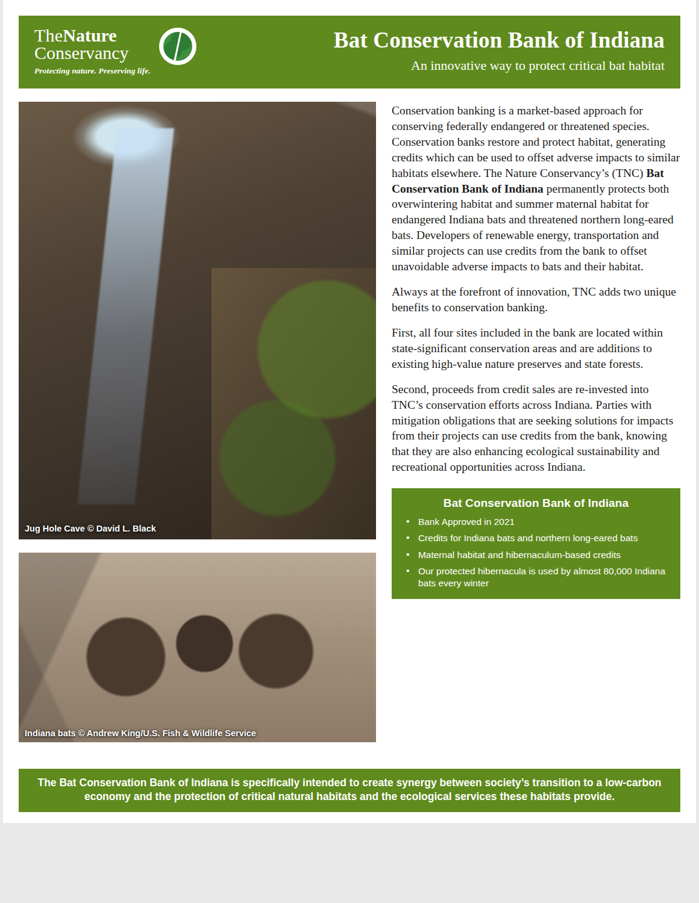The Nature Conservancy Protecting nature. Preserving life.
Bat Conservation Bank of Indiana
An innovative way to protect critical bat habitat
Jug Hole Cave © David L. Black
Indiana bats © Andrew King/U.S. Fish & Wildlife Service
Conservation banking is a market-based approach for conserving federally endangered or threatened species. Conservation banks restore and protect habitat, generating credits which can be used to offset adverse impacts to similar habitats elsewhere. The Nature Conservancy’s (TNC) Bat Conservation Bank of Indiana permanently protects both overwintering habitat and summer maternal habitat for endangered Indiana bats and threatened northern long-eared bats. Developers of renewable energy, transportation and similar projects can use credits from the bank to offset unavoidable adverse impacts to bats and their habitat.
Always at the forefront of innovation, TNC adds two unique benefits to conservation banking.
First, all four sites included in the bank are located within state-significant conservation areas and are additions to existing high-value nature preserves and state forests.
Second, proceeds from credit sales are re-invested into TNC’s conservation efforts across Indiana. Parties with mitigation obligations that are seeking solutions for impacts from their projects can use credits from the bank, knowing that they are also enhancing ecological sustainability and recreational opportunities across Indiana.
Bat Conservation Bank of Indiana
Bank Approved in 2021
Credits for Indiana bats and northern long-eared bats
Maternal habitat and hibernaculum-based credits
Our protected hibernacula is used by almost 80,000 Indiana bats every winter
The Bat Conservation Bank of Indiana is specifically intended to create synergy between society’s transition to a low-carbon economy and the protection of critical natural habitats and the ecological services these habitats provide.